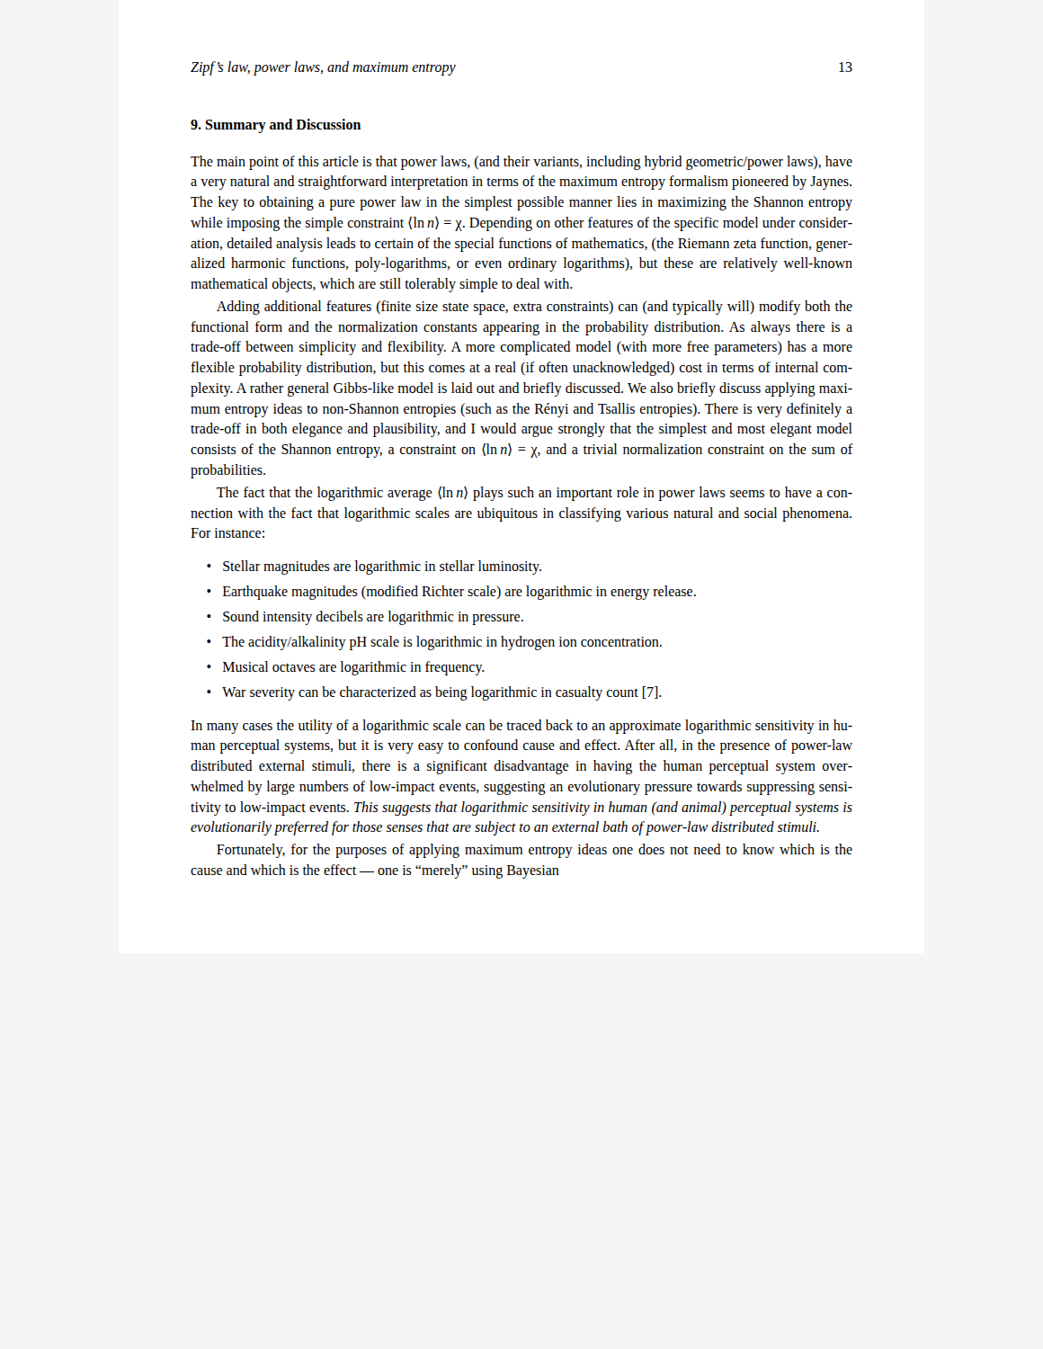Zipf’s law, power laws, and maximum entropy 13
9. Summary and Discussion
The main point of this article is that power laws, (and their variants, including hybrid geometric/power laws), have a very natural and straightforward interpretation in terms of the maximum entropy formalism pioneered by Jaynes. The key to obtaining a pure power law in the simplest possible manner lies in maximizing the Shannon entropy while imposing the simple constraint ⟨ln n⟩ = χ. Depending on other features of the specific model under consideration, detailed analysis leads to certain of the special functions of mathematics, (the Riemann zeta function, generalized harmonic functions, poly-logarithms, or even ordinary logarithms), but these are relatively well-known mathematical objects, which are still tolerably simple to deal with.
Adding additional features (finite size state space, extra constraints) can (and typically will) modify both the functional form and the normalization constants appearing in the probability distribution. As always there is a trade-off between simplicity and flexibility. A more complicated model (with more free parameters) has a more flexible probability distribution, but this comes at a real (if often unacknowledged) cost in terms of internal complexity. A rather general Gibbs-like model is laid out and briefly discussed. We also briefly discuss applying maximum entropy ideas to non-Shannon entropies (such as the Rényi and Tsallis entropies). There is very definitely a trade-off in both elegance and plausibility, and I would argue strongly that the simplest and most elegant model consists of the Shannon entropy, a constraint on ⟨ln n⟩ = χ, and a trivial normalization constraint on the sum of probabilities.
The fact that the logarithmic average ⟨ln n⟩ plays such an important role in power laws seems to have a connection with the fact that logarithmic scales are ubiquitous in classifying various natural and social phenomena. For instance:
Stellar magnitudes are logarithmic in stellar luminosity.
Earthquake magnitudes (modified Richter scale) are logarithmic in energy release.
Sound intensity decibels are logarithmic in pressure.
The acidity/alkalinity pH scale is logarithmic in hydrogen ion concentration.
Musical octaves are logarithmic in frequency.
War severity can be characterized as being logarithmic in casualty count [7].
In many cases the utility of a logarithmic scale can be traced back to an approximate logarithmic sensitivity in human perceptual systems, but it is very easy to confound cause and effect. After all, in the presence of power-law distributed external stimuli, there is a significant disadvantage in having the human perceptual system overwhelmed by large numbers of low-impact events, suggesting an evolutionary pressure towards suppressing sensitivity to low-impact events. This suggests that logarithmic sensitivity in human (and animal) perceptual systems is evolutionarily preferred for those senses that are subject to an external bath of power-law distributed stimuli.
Fortunately, for the purposes of applying maximum entropy ideas one does not need to know which is the cause and which is the effect — one is “merely” using Bayesian